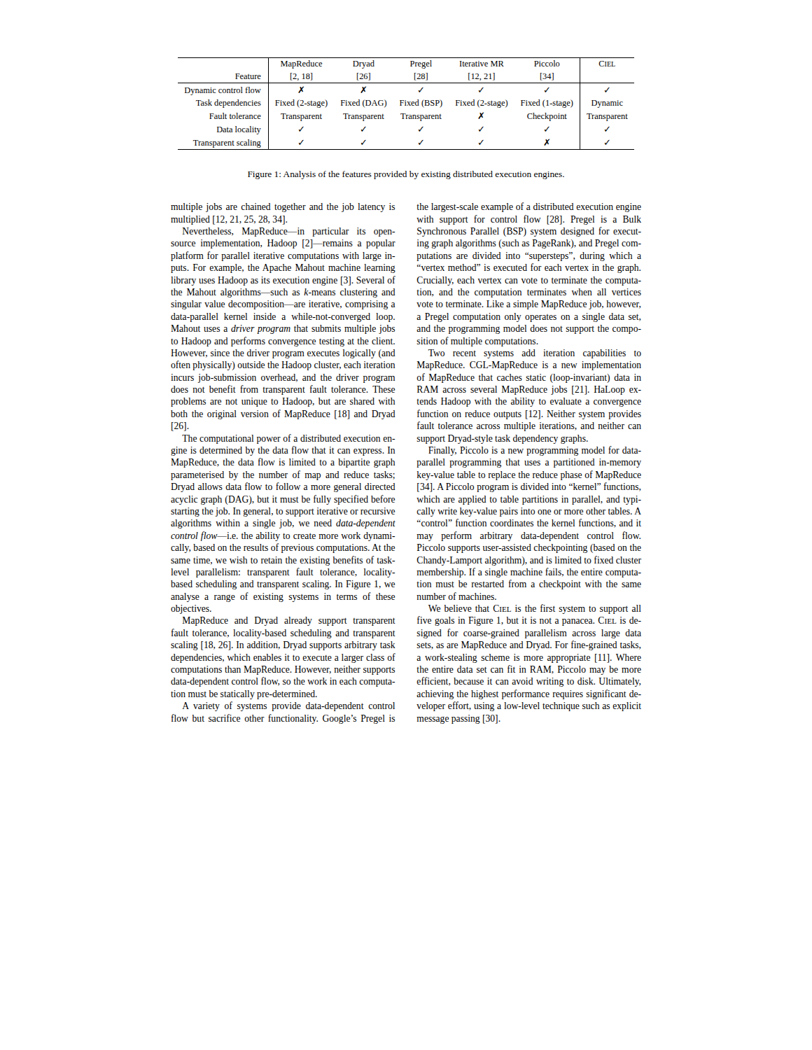| | MapReduce | Dryad | Pregel | Iterative MR | Piccolo | C IEL |
| Feature | [2, 18] | [26] | [28] | [12, 21] | [34] | |
| Dynamic control flow | | | | | | |
| Task dependencies | Fixed (2-stage) | Fixed (DAG) | Fixed (BSP) | Fixed (2-stage) | Fixed (1-stage) | Dynamic |
| Fault tolerance | Transparent | Transparent | Transparent | | Checkpoint | Transparent |
| Data locality | | | | | | |
| Transparent scaling | | | | | | |
Figure 1: Analysis of the features provided by existing distributed execution engines.
multiple jobs are chained together and the job latency is multiplied [12, 21, 25, 28, 34].
Nevertheless, MapReduce—in particular its open-source implementation, Hadoop [2]—remains a popular platform for parallel iterative computations with large inputs. For example, the Apache Mahout machine learning library uses Hadoop as its execution engine [3]. Several of the Mahout algorithms—such as k-means clustering and singular value decomposition—are iterative, comprising a data-parallel kernel inside a while-not-converged loop. Mahout uses a driver program that submits multiple jobs to Hadoop and performs convergence testing at the client. However, since the driver program executes logically (and often physically) outside the Hadoop cluster, each iteration incurs job-submission overhead, and the driver program does not benefit from transparent fault tolerance. These problems are not unique to Hadoop, but are shared with both the original version of MapReduce [18] and Dryad [26].
The computational power of a distributed execution engine is determined by the data flow that it can express. In MapReduce, the data flow is limited to a bipartite graph parameterised by the number of map and reduce tasks; Dryad allows data flow to follow a more general directed acyclic graph (DAG), but it must be fully specified before starting the job. In general, to support iterative or recursive algorithms within a single job, we need data-dependent control flow—i.e. the ability to create more work dynamically, based on the results of previous computations. At the same time, we wish to retain the existing benefits of task-level parallelism: transparent fault tolerance, locality-based scheduling and transparent scaling. In Figure 1, we analyse a range of existing systems in terms of these objectives.
MapReduce and Dryad already support transparent fault tolerance, locality-based scheduling and transparent scaling [18, 26]. In addition, Dryad supports arbitrary task dependencies, which enables it to execute a larger class of computations than MapReduce. However, neither supports data-dependent control flow, so the work in each computation must be statically pre-determined.
A variety of systems provide data-dependent control flow but sacrifice other functionality. Google’s Pregel is the largest-scale example of a distributed execution engine with support for control flow [28]. Pregel is a Bulk Synchronous Parallel (BSP) system designed for executing graph algorithms (such as PageRank), and Pregel computations are divided into “supersteps”, during which a “vertex method” is executed for each vertex in the graph. Crucially, each vertex can vote to terminate the computation, and the computation terminates when all vertices vote to terminate. Like a simple MapReduce job, however, a Pregel computation only operates on a single data set, and the programming model does not support the composition of multiple computations.
Two recent systems add iteration capabilities to MapReduce. CGL-MapReduce is a new implementation of MapReduce that caches static (loop-invariant) data in RAM across several MapReduce jobs [21]. HaLoop extends Hadoop with the ability to evaluate a convergence function on reduce outputs [12]. Neither system provides fault tolerance across multiple iterations, and neither can support Dryad-style task dependency graphs.
Finally, Piccolo is a new programming model for data-parallel programming that uses a partitioned in-memory key-value table to replace the reduce phase of MapReduce [34]. A Piccolo program is divided into “kernel” functions, which are applied to table partitions in parallel, and typically write key-value pairs into one or more other tables. A “control” function coordinates the kernel functions, and it may perform arbitrary data-dependent control flow. Piccolo supports user-assisted checkpointing (based on the Chandy-Lamport algorithm), and is limited to fixed cluster membership. If a single machine fails, the entire computation must be restarted from a checkpoint with the same number of machines.
We believe that CIEL is the first system to support all five goals in Figure 1, but it is not a panacea. CIEL is designed for coarse-grained parallelism across large data sets, as are MapReduce and Dryad. For fine-grained tasks, a work-stealing scheme is more appropriate [11]. Where the entire data set can fit in RAM, Piccolo may be more efficient, because it can avoid writing to disk. Ultimately, achieving the highest performance requires significant developer effort, using a low-level technique such as explicit message passing [30].